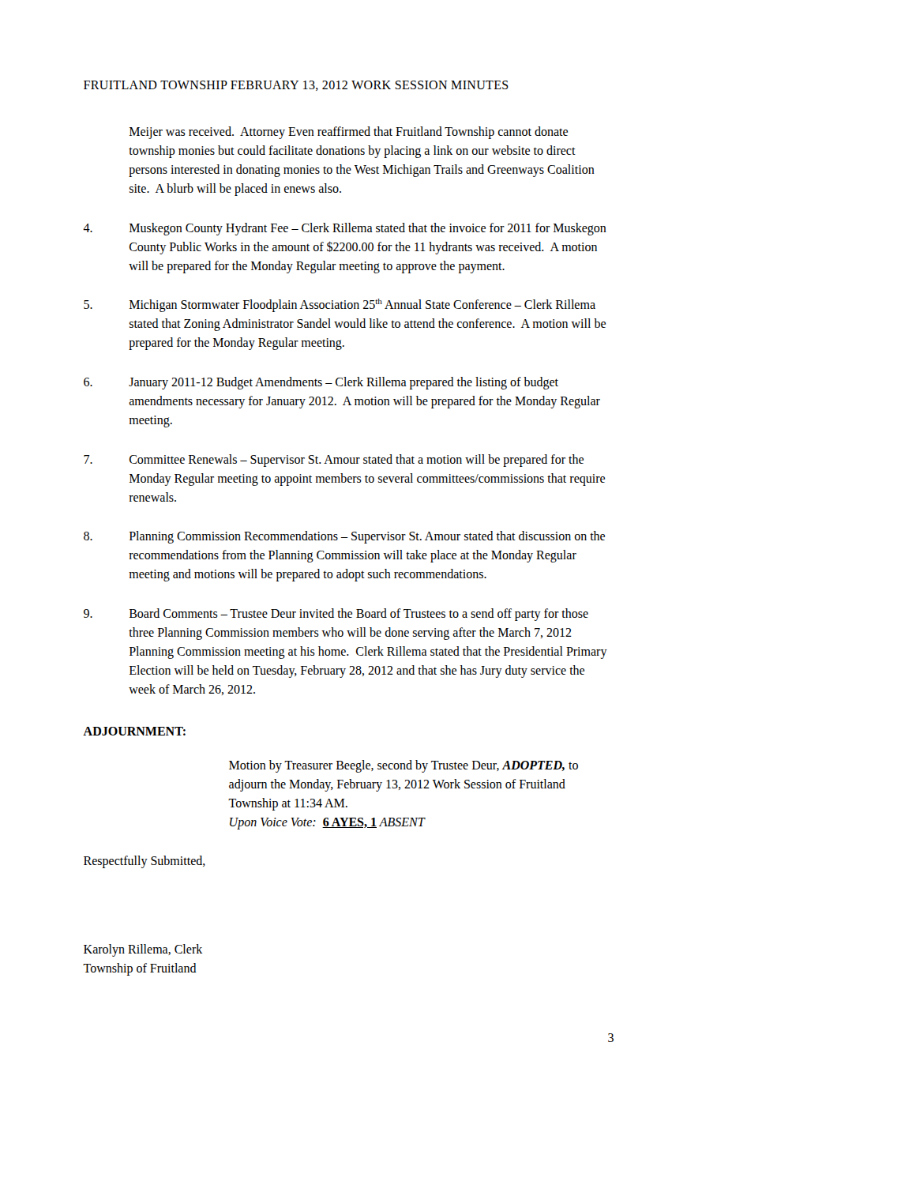FRUITLAND TOWNSHIP FEBRUARY 13, 2012 WORK SESSION MINUTES
Meijer was received. Attorney Even reaffirmed that Fruitland Township cannot donate township monies but could facilitate donations by placing a link on our website to direct persons interested in donating monies to the West Michigan Trails and Greenways Coalition site. A blurb will be placed in enews also.
4. Muskegon County Hydrant Fee – Clerk Rillema stated that the invoice for 2011 for Muskegon County Public Works in the amount of $2200.00 for the 11 hydrants was received. A motion will be prepared for the Monday Regular meeting to approve the payment.
5. Michigan Stormwater Floodplain Association 25th Annual State Conference – Clerk Rillema stated that Zoning Administrator Sandel would like to attend the conference. A motion will be prepared for the Monday Regular meeting.
6. January 2011-12 Budget Amendments – Clerk Rillema prepared the listing of budget amendments necessary for January 2012. A motion will be prepared for the Monday Regular meeting.
7. Committee Renewals – Supervisor St. Amour stated that a motion will be prepared for the Monday Regular meeting to appoint members to several committees/commissions that require renewals.
8. Planning Commission Recommendations – Supervisor St. Amour stated that discussion on the recommendations from the Planning Commission will take place at the Monday Regular meeting and motions will be prepared to adopt such recommendations.
9. Board Comments – Trustee Deur invited the Board of Trustees to a send off party for those three Planning Commission members who will be done serving after the March 7, 2012 Planning Commission meeting at his home. Clerk Rillema stated that the Presidential Primary Election will be held on Tuesday, February 28, 2012 and that she has Jury duty service the week of March 26, 2012.
ADJOURNMENT:
Motion by Treasurer Beegle, second by Trustee Deur, ADOPTED, to adjourn the Monday, February 13, 2012 Work Session of Fruitland Township at 11:34 AM.
Upon Voice Vote: 6 AYES, 1 ABSENT
Respectfully Submitted,
Karolyn Rillema, Clerk
Township of Fruitland
3